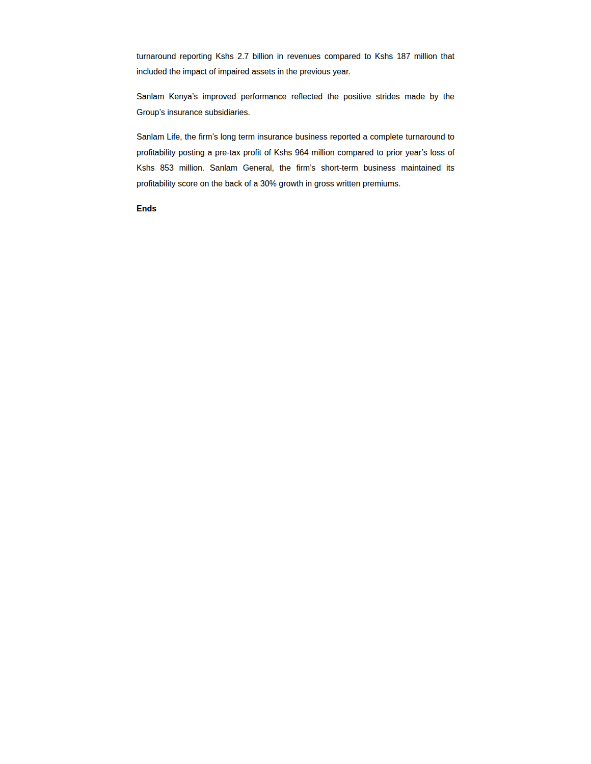turnaround reporting Kshs 2.7 billion in revenues compared to Kshs 187 million that included the impact of impaired assets in the previous year.
Sanlam Kenya’s improved performance reflected the positive strides made by the Group’s insurance subsidiaries.
Sanlam Life, the firm’s long term insurance business reported a complete turnaround to profitability posting a pre-tax profit of Kshs 964 million compared to prior year’s loss of Kshs 853 million. Sanlam General, the firm’s short-term business maintained its profitability score on the back of a 30% growth in gross written premiums.
Ends